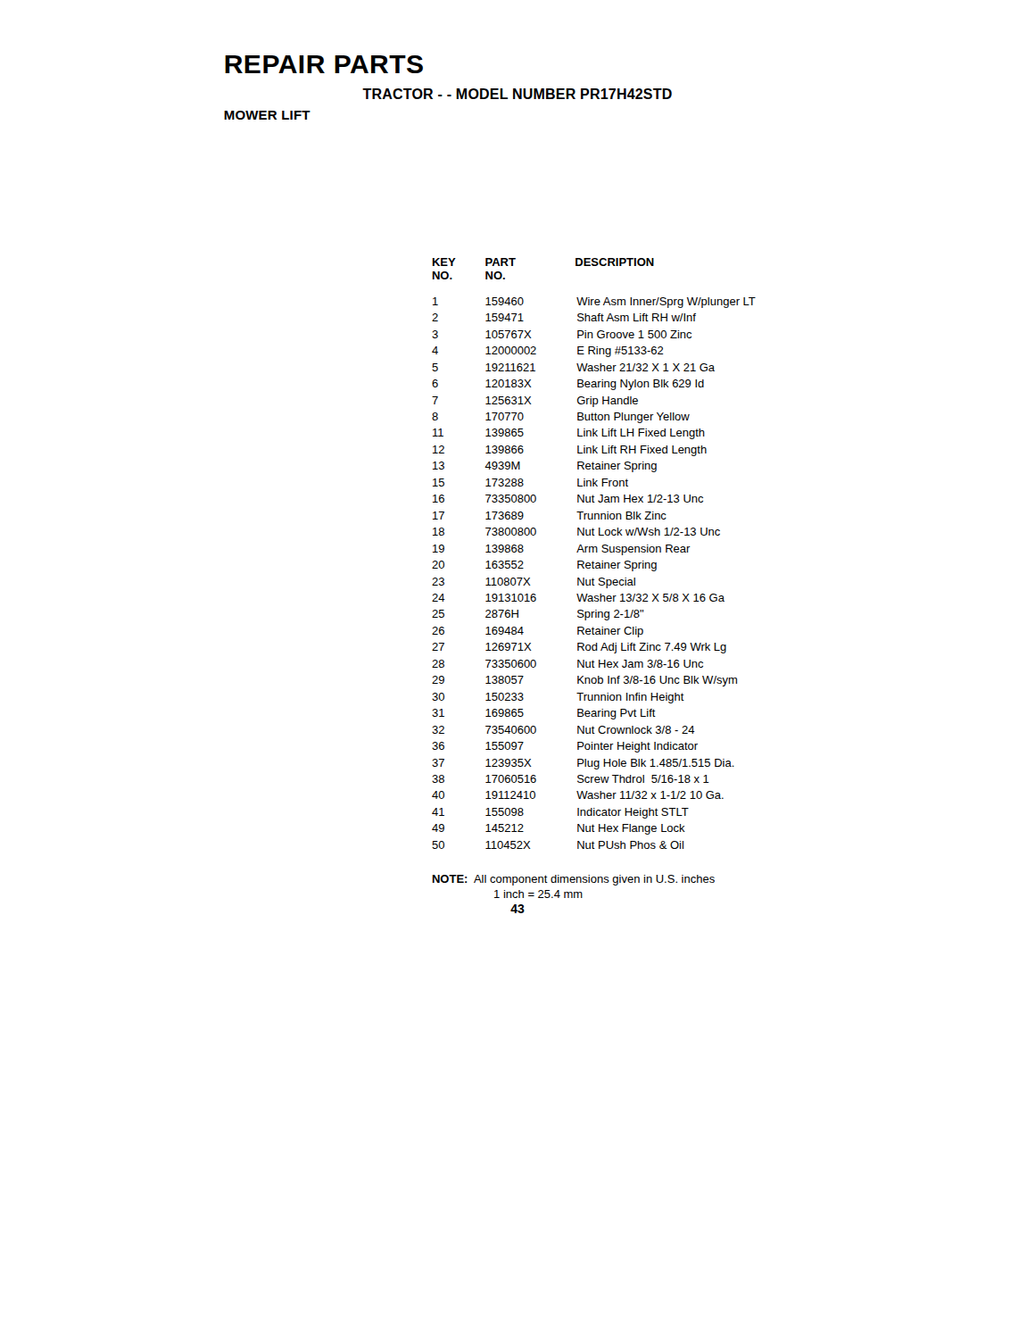REPAIR PARTS
TRACTOR - - MODEL NUMBER PR17H42STD
MOWER LIFT
| KEY NO. | PART NO. | DESCRIPTION |
| --- | --- | --- |
| 1 | 159460 | Wire Asm Inner/Sprg W/plunger LT |
| 2 | 159471 | Shaft Asm Lift RH w/Inf |
| 3 | 105767X | Pin Groove 1 500 Zinc |
| 4 | 12000002 | E Ring #5133-62 |
| 5 | 19211621 | Washer 21/32 X 1 X 21 Ga |
| 6 | 120183X | Bearing Nylon Blk 629 Id |
| 7 | 125631X | Grip Handle |
| 8 | 170770 | Button Plunger Yellow |
| 11 | 139865 | Link Lift LH Fixed Length |
| 12 | 139866 | Link Lift RH Fixed Length |
| 13 | 4939M | Retainer Spring |
| 15 | 173288 | Link Front |
| 16 | 73350800 | Nut Jam Hex 1/2-13 Unc |
| 17 | 173689 | Trunnion Blk Zinc |
| 18 | 73800800 | Nut Lock w/Wsh 1/2-13 Unc |
| 19 | 139868 | Arm Suspension Rear |
| 20 | 163552 | Retainer Spring |
| 23 | 110807X | Nut Special |
| 24 | 19131016 | Washer 13/32 X 5/8 X 16 Ga |
| 25 | 2876H | Spring 2-1/8" |
| 26 | 169484 | Retainer Clip |
| 27 | 126971X | Rod Adj Lift Zinc 7.49 Wrk Lg |
| 28 | 73350600 | Nut Hex Jam 3/8-16 Unc |
| 29 | 138057 | Knob Inf 3/8-16 Unc Blk W/sym |
| 30 | 150233 | Trunnion Infin Height |
| 31 | 169865 | Bearing Pvt Lift |
| 32 | 73540600 | Nut Crownlock 3/8 - 24 |
| 36 | 155097 | Pointer Height Indicator |
| 37 | 123935X | Plug Hole Blk 1.485/1.515 Dia. |
| 38 | 17060516 | Screw Thdrol 5/16-18 x 1 |
| 40 | 19112410 | Washer 11/32 x 1-1/2 10 Ga. |
| 41 | 155098 | Indicator Height STLT |
| 49 | 145212 | Nut Hex Flange Lock |
| 50 | 110452X | Nut PUsh Phos & Oil |
NOTE: All component dimensions given in U.S. inches 1 inch = 25.4 mm
43